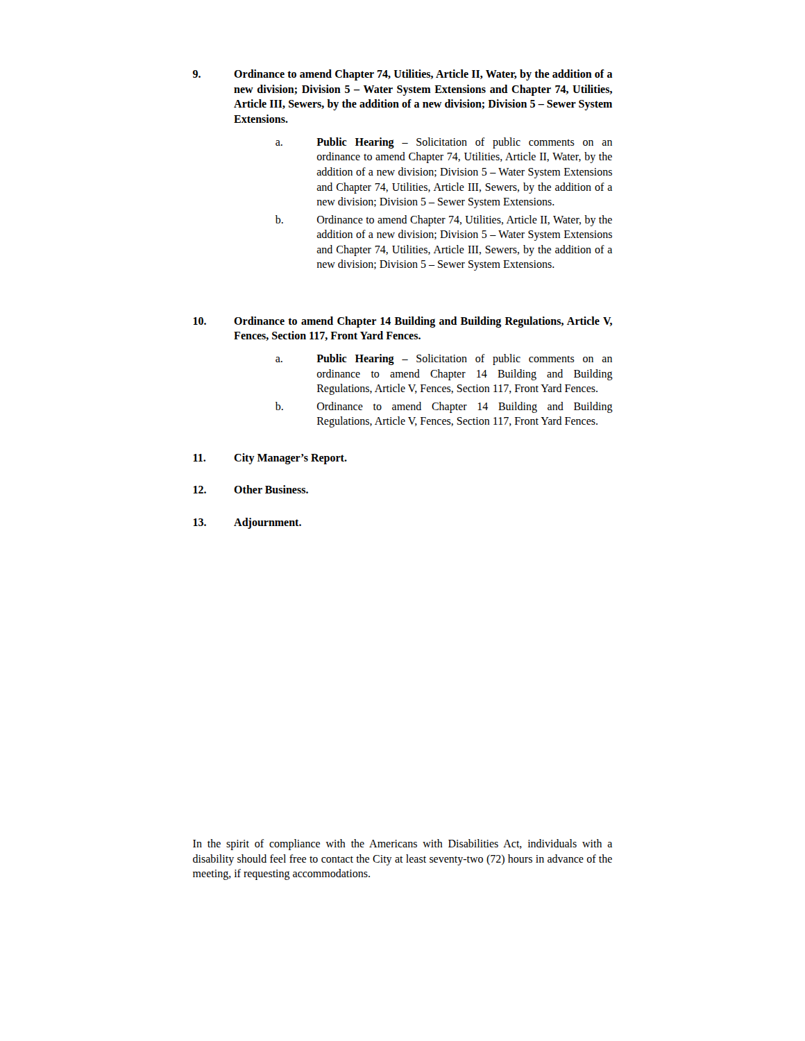9.
Ordinance to amend Chapter 74, Utilities, Article II, Water, by the addition of a new division; Division 5 – Water System Extensions and Chapter 74, Utilities, Article III, Sewers, by the addition of a new division; Division 5 – Sewer System Extensions.
a.
Public Hearing – Solicitation of public comments on an ordinance to amend Chapter 74, Utilities, Article II, Water, by the addition of a new division; Division 5 – Water System Extensions and Chapter 74, Utilities, Article III, Sewers, by the addition of a new division; Division 5 – Sewer System Extensions.
b.
Ordinance to amend Chapter 74, Utilities, Article II, Water, by the addition of a new division; Division 5 – Water System Extensions and Chapter 74, Utilities, Article III, Sewers, by the addition of a new division; Division 5 – Sewer System Extensions.
10.
Ordinance to amend Chapter 14 Building and Building Regulations, Article V, Fences, Section 117, Front Yard Fences.
a.
Public Hearing – Solicitation of public comments on an ordinance to amend Chapter 14 Building and Building Regulations, Article V, Fences, Section 117, Front Yard Fences.
b.
Ordinance to amend Chapter 14 Building and Building Regulations, Article V, Fences, Section 117, Front Yard Fences.
11.
City Manager’s Report.
12.
Other Business.
13.
Adjournment.
In the spirit of compliance with the Americans with Disabilities Act, individuals with a disability should feel free to contact the City at least seventy-two (72) hours in advance of the meeting, if requesting accommodations.